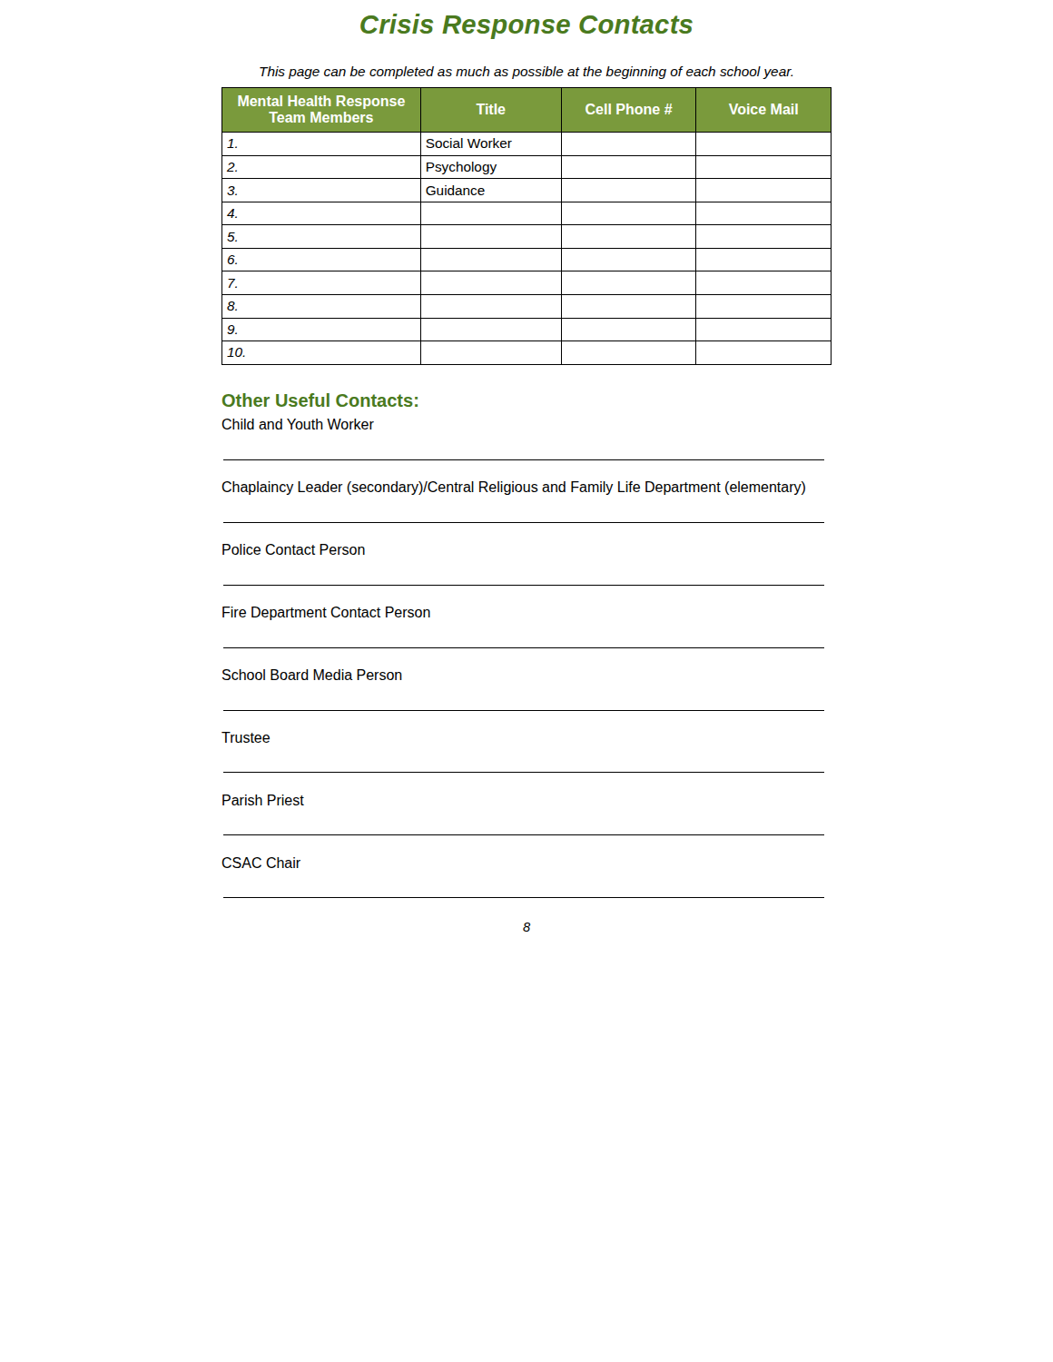Crisis Response Contacts
This page can be completed as much as possible at the beginning of each school year.
| Mental Health Response Team Members | Title | Cell Phone # | Voice Mail |
| --- | --- | --- | --- |
| 1. | Social Worker | | |
| 2. | Psychology | | |
| 3. | Guidance | | |
| 4. | | | |
| 5. | | | |
| 6. | | | |
| 7. | | | |
| 8. | | | |
| 9. | | | |
| 10. | | | |
Other Useful Contacts:
Child and Youth Worker
Chaplaincy Leader (secondary)/Central Religious and Family Life Department (elementary)
Police Contact Person
Fire Department Contact Person
School Board Media Person
Trustee
Parish Priest
CSAC Chair
8